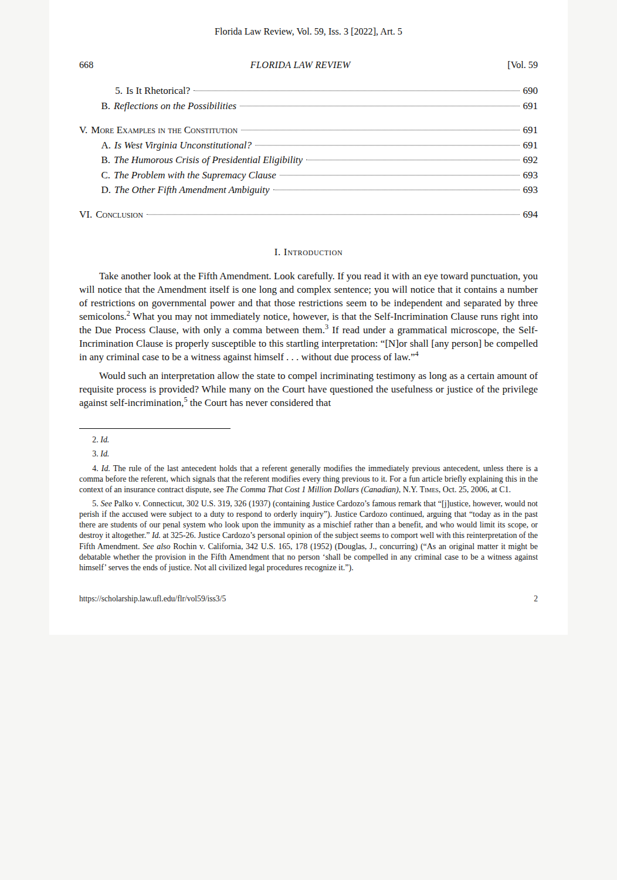Florida Law Review, Vol. 59, Iss. 3 [2022], Art. 5
668 FLORIDA LAW REVIEW [Vol. 59
5. Is It Rhetorical? 690
B. Reflections on the Possibilities 691
V. More Examples in the Constitution 691
A. Is West Virginia Unconstitutional? 691
B. The Humorous Crisis of Presidential Eligibility 692
C. The Problem with the Supremacy Clause 693
D. The Other Fifth Amendment Ambiguity 693
VI. Conclusion 694
I. Introduction
Take another look at the Fifth Amendment. Look carefully. If you read it with an eye toward punctuation, you will notice that the Amendment itself is one long and complex sentence; you will notice that it contains a number of restrictions on governmental power and that those restrictions seem to be independent and separated by three semicolons.2 What you may not immediately notice, however, is that the Self-Incrimination Clause runs right into the Due Process Clause, with only a comma between them.3 If read under a grammatical microscope, the Self-Incrimination Clause is properly susceptible to this startling interpretation: “[N]or shall [any person] be compelled in any criminal case to be a witness against himself . . . without due process of law.”4
Would such an interpretation allow the state to compel incriminating testimony as long as a certain amount of requisite process is provided? While many on the Court have questioned the usefulness or justice of the privilege against self-incrimination,5 the Court has never considered that
2. Id.
3. Id.
4. Id. The rule of the last antecedent holds that a referent generally modifies the immediately previous antecedent, unless there is a comma before the referent, which signals that the referent modifies every thing previous to it. For a fun article briefly explaining this in the context of an insurance contract dispute, see The Comma That Cost 1 Million Dollars (Canadian), N.Y. Times, Oct. 25, 2006, at C1.
5. See Palko v. Connecticut, 302 U.S. 319, 326 (1937) (containing Justice Cardozo’s famous remark that “[j]ustice, however, would not perish if the accused were subject to a duty to respond to orderly inquiry”). Justice Cardozo continued, arguing that “today as in the past there are students of our penal system who look upon the immunity as a mischief rather than a benefit, and who would limit its scope, or destroy it altogether.” Id. at 325-26. Justice Cardozo’s personal opinion of the subject seems to comport well with this reinterpretation of the Fifth Amendment. See also Rochin v. California, 342 U.S. 165, 178 (1952) (Douglas, J., concurring) (“As an original matter it might be debatable whether the provision in the Fifth Amendment that no person ‘shall be compelled in any criminal case to be a witness against himself’ serves the ends of justice. Not all civilized legal procedures recognize it.”).
https://scholarship.law.ufl.edu/flr/vol59/iss3/5 2